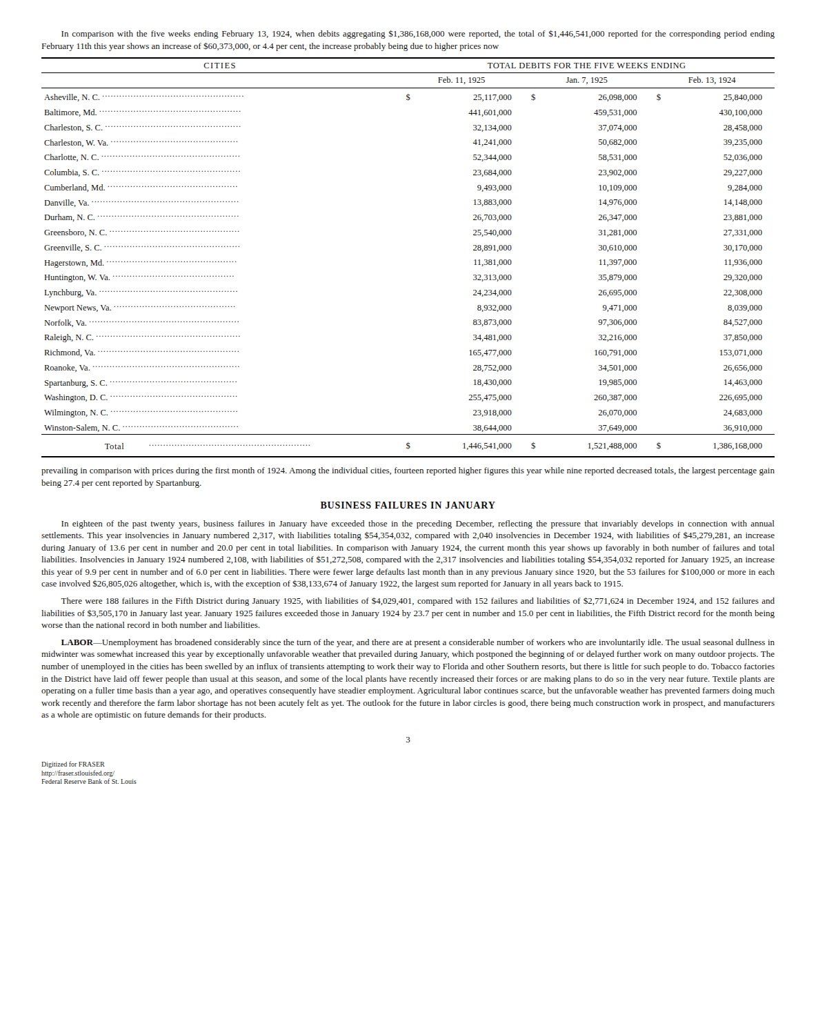In comparison with the five weeks ending February 13, 1924, when debits aggregating $1,386,168,000 were reported, the total of $1,446,541,000 reported for the corresponding period ending February 11th this year shows an increase of $60,373,000, or 4.4 per cent, the increase probably being due to higher prices now
| CITIES | TOTAL DEBITS FOR THE FIVE WEEKS ENDING |
| --- | --- |
| | Feb. 11, 1925 | Jan. 7, 1925 | Feb. 13, 1924 |
| Asheville, N. C. .................................................. | $ | 25,117,000 | $ | 26,098,000 | $ | 25,840,000 |
| Baltimore, Md. .................................................. | | 441,601,000 | | 459,531,000 | | 430,100,000 |
| Charleston, S. C. ................................................ | | 32,134,000 | | 37,074,000 | | 28,458,000 |
| Charleston, W. Va. ............................................. | | 41,241,000 | | 50,682,000 | | 39,235,000 |
| Charlotte, N. C. ................................................. | | 52,344,000 | | 58,531,000 | | 52,036,000 |
| Columbia, S. C. ................................................. | | 23,684,000 | | 23,902,000 | | 29,227,000 |
| Cumberland, Md. .............................................. | | 9,493,000 | | 10,109,000 | | 9,284,000 |
| Danville, Va. .................................................... | | 13,883,000 | | 14,976,000 | | 14,148,000 |
| Durham, N. C. .................................................. | | 26,703,000 | | 26,347,000 | | 23,881,000 |
| Greensboro, N. C. .............................................. | | 25,540,000 | | 31,281,000 | | 27,331,000 |
| Greenville, S. C. ................................................ | | 28,891,000 | | 30,610,000 | | 30,170,000 |
| Hagerstown, Md. .............................................. | | 11,381,000 | | 11,397,000 | | 11,936,000 |
| Huntington, W. Va. ........................................... | | 32,313,000 | | 35,879,000 | | 29,320,000 |
| Lynchburg, Va. ................................................. | | 24,234,000 | | 26,695,000 | | 22,308,000 |
| Newport News, Va. ........................................... | | 8,932,000 | | 9,471,000 | | 8,039,000 |
| Norfolk, Va. ..................................................... | | 83,873,000 | | 97,306,000 | | 84,527,000 |
| Raleigh, N. C. ................................................... | | 34,481,000 | | 32,216,000 | | 37,850,000 |
| Richmond, Va. .................................................. | | 165,477,000 | | 160,791,000 | | 153,071,000 |
| Roanoke, Va. .................................................... | | 28,752,000 | | 34,501,000 | | 26,656,000 |
| Spartanburg, S. C. ............................................. | | 18,430,000 | | 19,985,000 | | 14,463,000 |
| Washington, D. C. ............................................. | | 255,475,000 | | 260,387,000 | | 226,695,000 |
| Wilmington, N. C. ............................................. | | 23,918,000 | | 26,070,000 | | 24,683,000 |
| Winston-Salem, N. C. ......................................... | | 38,644,000 | | 37,649,000 | | 36,910,000 |
| Total ......................................................... | $ | 1,446,541,000 | $ | 1,521,488,000 | $ | 1,386,168,000 |
prevailing in comparison with prices during the first month of 1924. Among the individual cities, fourteen reported higher figures this year while nine reported decreased totals, the largest percentage gain being 27.4 per cent reported by Spartanburg.
BUSINESS FAILURES IN JANUARY
In eighteen of the past twenty years, business failures in January have exceeded those in the preceding December, reflecting the pressure that invariably develops in connection with annual settlements. This year insolvencies in January numbered 2,317, with liabilities totaling $54,354,032, compared with 2,040 insolvencies in December 1924, with liabilities of $45,279,281, an increase during January of 13.6 per cent in number and 20.0 per cent in total liabilities. In comparison with January 1924, the current month this year shows up favorably in both number of failures and total liabilities. Insolvencies in January 1924 numbered 2,108, with liabilities of $51,272,508, compared with the 2,317 insolvencies and liabilities totaling $54,354,032 reported for January 1925, an increase this year of 9.9 per cent in number and of 6.0 per cent in liabilities. There were fewer large defaults last month than in any previous January since 1920, but the 53 failures for $100,000 or more in each case involved $26,805,026 altogether, which is, with the exception of $38,133,674 of January 1922, the largest sum reported for January in all years back to 1915.
There were 188 failures in the Fifth District during January 1925, with liabilities of $4,029,401, compared with 152 failures and liabilities of $2,771,624 in December 1924, and 152 failures and liabilities of $3,505,170 in January last year. January 1925 failures exceeded those in January 1924 by 23.7 per cent in number and 15.0 per cent in liabilities, the Fifth District record for the month being worse than the national record in both number and liabilities.
LABOR—Unemployment has broadened considerably since the turn of the year, and there are at present a considerable number of workers who are involuntarily idle. The usual seasonal dullness in midwinter was somewhat increased this year by exceptionally unfavorable weather that prevailed during January, which postponed the beginning of or delayed further work on many outdoor projects. The number of unemployed in the cities has been swelled by an influx of transients attempting to work their way to Florida and other Southern resorts, but there is little for such people to do. Tobacco factories in the District have laid off fewer people than usual at this season, and some of the local plants have recently increased their forces or are making plans to do so in the very near future. Textile plants are operating on a fuller time basis than a year ago, and operatives consequently have steadier employment. Agricultural labor continues scarce, but the unfavorable weather has prevented farmers doing much work recently and therefore the farm labor shortage has not been acutely felt as yet. The outlook for the future in labor circles is good, there being much construction work in prospect, and manufacturers as a whole are optimistic on future demands for their products.
3
Digitized for FRASER
http://fraser.stlouisfed.org/
Federal Reserve Bank of St. Louis